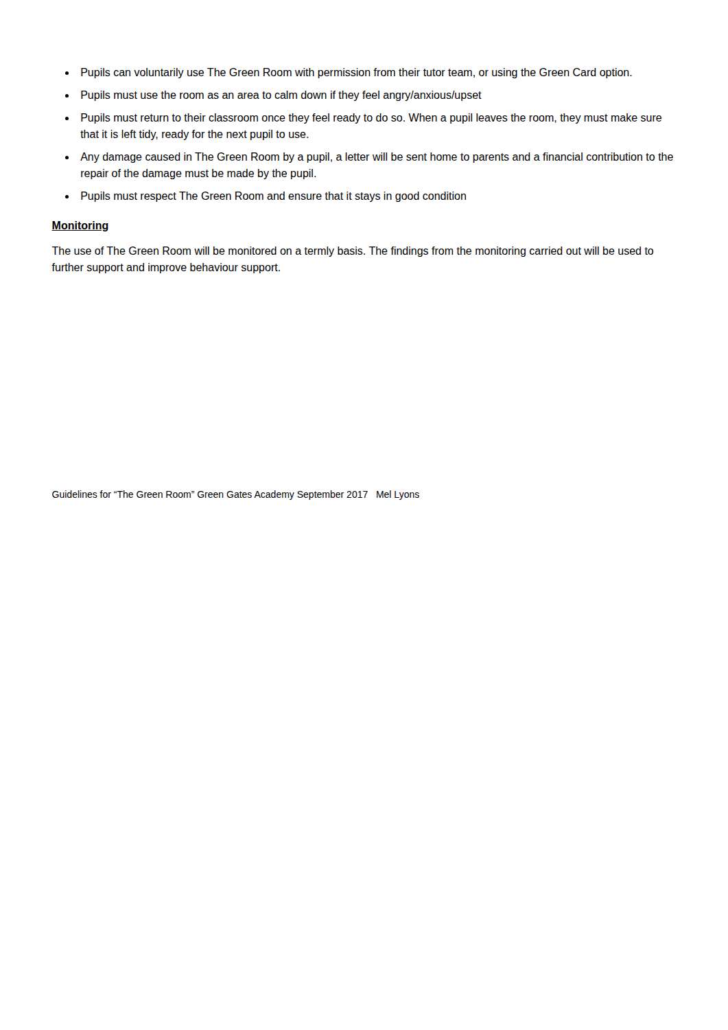Pupils can voluntarily use The Green Room with permission from their tutor team, or using the Green Card option.
Pupils must use the room as an area to calm down if they feel angry/anxious/upset
Pupils must return to their classroom once they feel ready to do so. When a pupil leaves the room, they must make sure that it is left tidy, ready for the next pupil to use.
Any damage caused in The Green Room by a pupil, a letter will be sent home to parents and a financial contribution to the repair of the damage must be made by the pupil.
Pupils must respect The Green Room and ensure that it stays in good condition
Monitoring
The use of The Green Room will be monitored on a termly basis. The findings from the monitoring carried out will be used to further support and improve behaviour support.
Guidelines for “The Green Room” Green Gates Academy September 2017 Mel Lyons